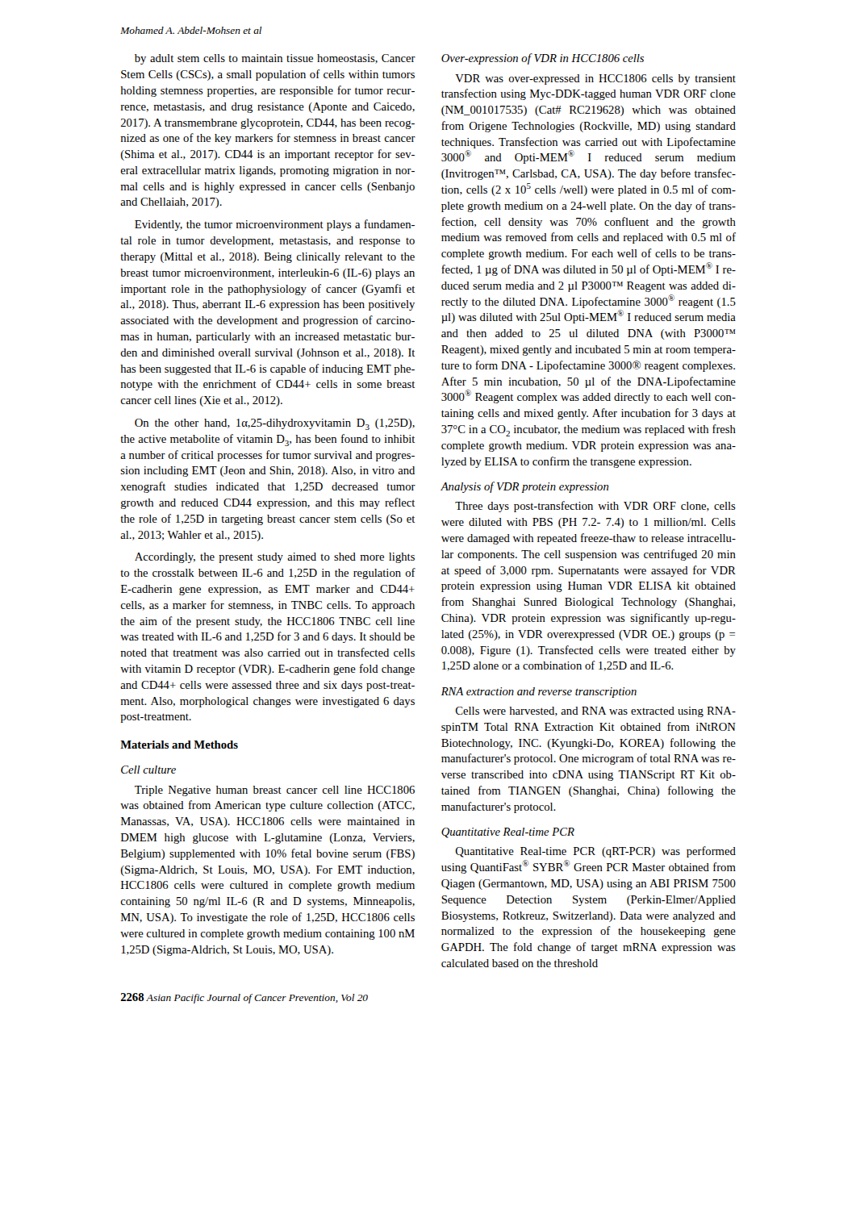Mohamed A. Abdel-Mohsen et al
by adult stem cells to maintain tissue homeostasis, Cancer Stem Cells (CSCs), a small population of cells within tumors holding stemness properties, are responsible for tumor recurrence, metastasis, and drug resistance (Aponte and Caicedo, 2017). A transmembrane glycoprotein, CD44, has been recognized as one of the key markers for stemness in breast cancer (Shima et al., 2017). CD44 is an important receptor for several extracellular matrix ligands, promoting migration in normal cells and is highly expressed in cancer cells (Senbanjo and Chellaiah, 2017).
Evidently, the tumor microenvironment plays a fundamental role in tumor development, metastasis, and response to therapy (Mittal et al., 2018). Being clinically relevant to the breast tumor microenvironment, interleukin-6 (IL-6) plays an important role in the pathophysiology of cancer (Gyamfi et al., 2018). Thus, aberrant IL-6 expression has been positively associated with the development and progression of carcinomas in human, particularly with an increased metastatic burden and diminished overall survival (Johnson et al., 2018). It has been suggested that IL-6 is capable of inducing EMT phenotype with the enrichment of CD44+ cells in some breast cancer cell lines (Xie et al., 2012).
On the other hand, 1α,25-dihydroxyvitamin D3 (1,25D), the active metabolite of vitamin D3, has been found to inhibit a number of critical processes for tumor survival and progression including EMT (Jeon and Shin, 2018). Also, in vitro and xenograft studies indicated that 1,25D decreased tumor growth and reduced CD44 expression, and this may reflect the role of 1,25D in targeting breast cancer stem cells (So et al., 2013; Wahler et al., 2015).
Accordingly, the present study aimed to shed more lights to the crosstalk between IL-6 and 1,25D in the regulation of E-cadherin gene expression, as EMT marker and CD44+ cells, as a marker for stemness, in TNBC cells. To approach the aim of the present study, the HCC1806 TNBC cell line was treated with IL-6 and 1,25D for 3 and 6 days. It should be noted that treatment was also carried out in transfected cells with vitamin D receptor (VDR). E-cadherin gene fold change and CD44+ cells were assessed three and six days post-treatment. Also, morphological changes were investigated 6 days post-treatment.
Materials and Methods
Cell culture
Triple Negative human breast cancer cell line HCC1806 was obtained from American type culture collection (ATCC, Manassas, VA, USA). HCC1806 cells were maintained in DMEM high glucose with L-glutamine (Lonza, Verviers, Belgium) supplemented with 10% fetal bovine serum (FBS) (Sigma-Aldrich, St Louis, MO, USA). For EMT induction, HCC1806 cells were cultured in complete growth medium containing 50 ng/ml IL-6 (R and D systems, Minneapolis, MN, USA). To investigate the role of 1,25D, HCC1806 cells were cultured in complete growth medium containing 100 nM 1,25D (Sigma-Aldrich, St Louis, MO, USA).
Over-expression of VDR in HCC1806 cells
VDR was over-expressed in HCC1806 cells by transient transfection using Myc-DDK-tagged human VDR ORF clone (NM_001017535) (Cat# RC219628) which was obtained from Origene Technologies (Rockville, MD) using standard techniques. Transfection was carried out with Lipofectamine 3000® and Opti-MEM® I reduced serum medium (Invitrogen™, Carlsbad, CA, USA). The day before transfection, cells (2 x 105 cells /well) were plated in 0.5 ml of complete growth medium on a 24-well plate. On the day of transfection, cell density was 70% confluent and the growth medium was removed from cells and replaced with 0.5 ml of complete growth medium. For each well of cells to be transfected, 1 µg of DNA was diluted in 50 µl of Opti-MEM® I reduced serum media and 2 µl P3000™ Reagent was added directly to the diluted DNA. Lipofectamine 3000® reagent (1.5 µl) was diluted with 25ul Opti-MEM® I reduced serum media and then added to 25 ul diluted DNA (with P3000™ Reagent), mixed gently and incubated 5 min at room temperature to form DNA - Lipofectamine 3000® reagent complexes. After 5 min incubation, 50 µl of the DNA-Lipofectamine 3000® Reagent complex was added directly to each well containing cells and mixed gently. After incubation for 3 days at 37°C in a CO2 incubator, the medium was replaced with fresh complete growth medium. VDR protein expression was analyzed by ELISA to confirm the transgene expression.
Analysis of VDR protein expression
Three days post-transfection with VDR ORF clone, cells were diluted with PBS (PH 7.2- 7.4) to 1 million/ml. Cells were damaged with repeated freeze-thaw to release intracellular components. The cell suspension was centrifuged 20 min at speed of 3,000 rpm. Supernatants were assayed for VDR protein expression using Human VDR ELISA kit obtained from Shanghai Sunred Biological Technology (Shanghai, China). VDR protein expression was significantly up-regulated (25%), in VDR overexpressed (VDR OE.) groups (p = 0.008), Figure (1). Transfected cells were treated either by 1,25D alone or a combination of 1,25D and IL-6.
RNA extraction and reverse transcription
Cells were harvested, and RNA was extracted using RNA-spinTM Total RNA Extraction Kit obtained from iNtRON Biotechnology, INC. (Kyungki-Do, KOREA) following the manufacturer's protocol. One microgram of total RNA was reverse transcribed into cDNA using TIANScript RT Kit obtained from TIANGEN (Shanghai, China) following the manufacturer's protocol.
Quantitative Real-time PCR
Quantitative Real-time PCR (qRT-PCR) was performed using QuantiFast® SYBR® Green PCR Master obtained from Qiagen (Germantown, MD, USA) using an ABI PRISM 7500 Sequence Detection System (Perkin-Elmer/Applied Biosystems, Rotkreuz, Switzerland). Data were analyzed and normalized to the expression of the housekeeping gene GAPDH. The fold change of target mRNA expression was calculated based on the threshold
2268 Asian Pacific Journal of Cancer Prevention, Vol 20